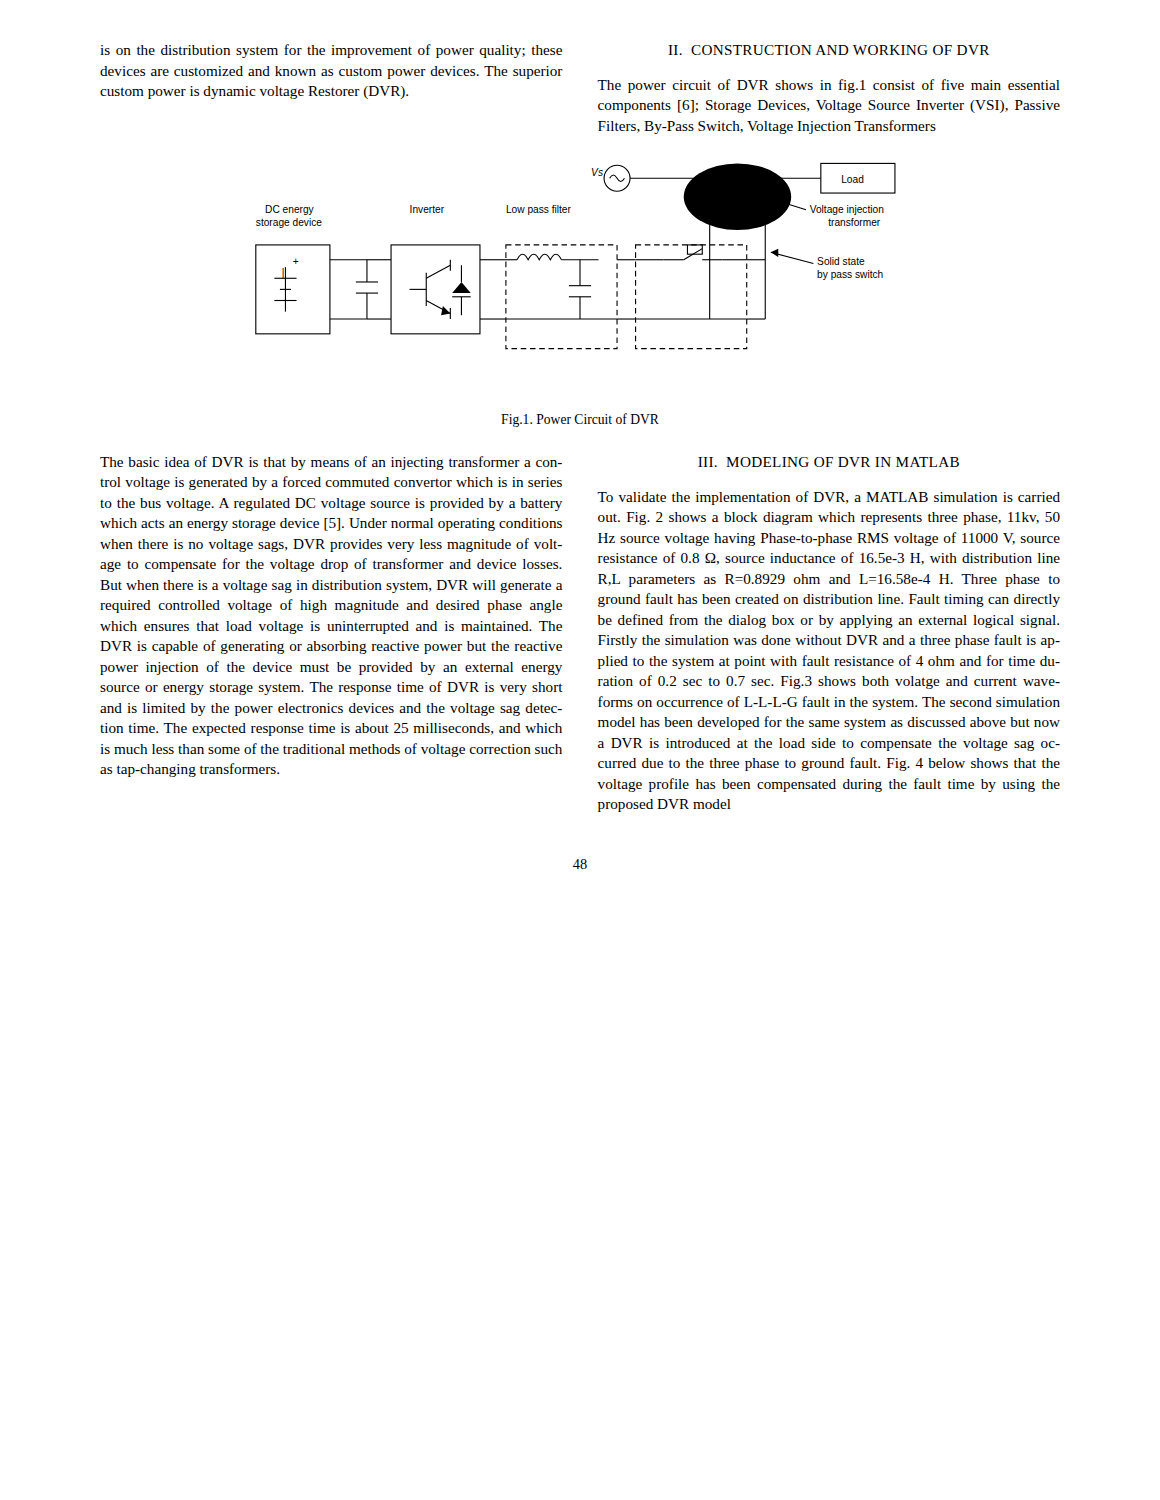is on the distribution system for the improvement of power quality; these devices are customized and known as custom power devices. The superior custom power is dynamic voltage Restorer (DVR).
II. Construction and Working of DVR
The power circuit of DVR shows in fig.1 consist of five main essential components [6]; Storage Devices, Voltage Source Inverter (VSI), Passive Filters, By-Pass Switch, Voltage Injection Transformers
Vs Load Voltage injection transformer Solid state by pass switch DC energy storage device Inverter Low pass filter + |
Fig.1. Power Circuit of DVR
The basic idea of DVR is that by means of an injecting transformer a control voltage is generated by a forced commuted convertor which is in series to the bus voltage. A regulated DC voltage source is provided by a battery which acts an energy storage device [5]. Under normal operating conditions when there is no voltage sags, DVR provides very less magnitude of voltage to compensate for the voltage drop of transformer and device losses. But when there is a voltage sag in distribution system, DVR will generate a required controlled voltage of high magnitude and desired phase angle which ensures that load voltage is uninterrupted and is maintained. The DVR is capable of generating or absorbing reactive power but the reactive power injection of the device must be provided by an external energy source or energy storage system. The response time of DVR is very short and is limited by the power electronics devices and the voltage sag detection time. The expected response time is about 25 milliseconds, and which is much less than some of the traditional methods of voltage correction such as tap-changing transformers.
III. Modeling of DVR in MATLAB
To validate the implementation of DVR, a MATLAB simulation is carried out. Fig. 2 shows a block diagram which represents three phase, 11kv, 50 Hz source voltage having Phase-to-phase RMS voltage of 11000 V, source resistance of 0.8 Ω, source inductance of 16.5e-3 H, with distribution line R,L parameters as R=0.8929 ohm and L=16.58e-4 H. Three phase to ground fault has been created on distribution line. Fault timing can directly be defined from the dialog box or by applying an external logical signal. Firstly the simulation was done without DVR and a three phase fault is applied to the system at point with fault resistance of 4 ohm and for time duration of 0.2 sec to 0.7 sec. Fig.3 shows both volatge and current waveforms on occurrence of L-L-L-G fault in the system. The second simulation model has been developed for the same system as discussed above but now a DVR is introduced at the load side to compensate the voltage sag occurred due to the three phase to ground fault. Fig. 4 below shows that the voltage profile has been compensated during the fault time by using the proposed DVR model
48